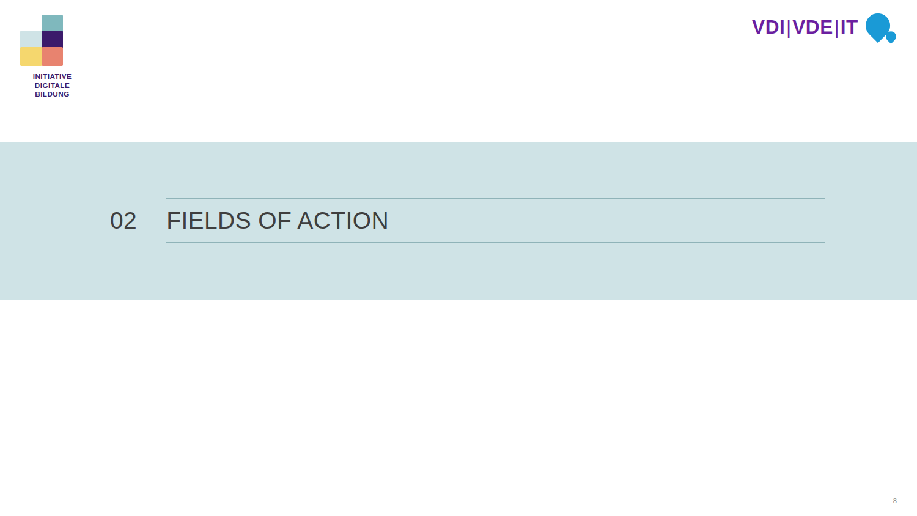INITIATIVE
DIGITALE
BILDUNG
VDI|VDE|IT
02
FIELDS OF ACTION
8